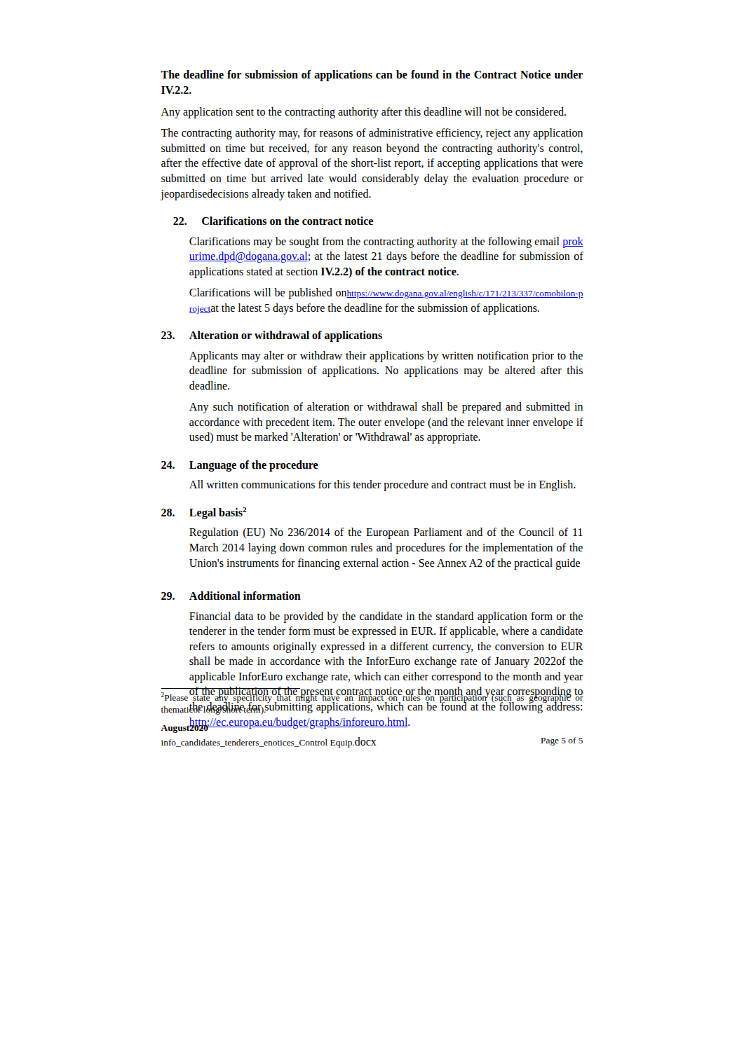The deadline for submission of applications can be found in the Contract Notice under IV.2.2.
Any application sent to the contracting authority after this deadline will not be considered.
The contracting authority may, for reasons of administrative efficiency, reject any application submitted on time but received, for any reason beyond the contracting authority's control, after the effective date of approval of the short-list report, if accepting applications that were submitted on time but arrived late would considerably delay the evaluation procedure or jeopardisedecisions already taken and notified.
22. Clarifications on the contract notice
Clarifications may be sought from the contracting authority at the following email prokurime.dpd@dogana.gov.al; at the latest 21 days before the deadline for submission of applications stated at section IV.2.2) of the contract notice.
Clarifications will be published onhttps://www.dogana.gov.al/english/c/171/213/337/comobilon-projectat the latest 5 days before the deadline for the submission of applications.
23. Alteration or withdrawal of applications
Applicants may alter or withdraw their applications by written notification prior to the deadline for submission of applications. No applications may be altered after this deadline.
Any such notification of alteration or withdrawal shall be prepared and submitted in accordance with precedent item. The outer envelope (and the relevant inner envelope if used) must be marked 'Alteration' or 'Withdrawal' as appropriate.
24. Language of the procedure
All written communications for this tender procedure and contract must be in English.
28. Legal basis2
Regulation (EU) No 236/2014 of the European Parliament and of the Council of 11 March 2014 laying down common rules and procedures for the implementation of the Union's instruments for financing external action - See Annex A2 of the practical guide
29. Additional information
Financial data to be provided by the candidate in the standard application form or the tenderer in the tender form must be expressed in EUR. If applicable, where a candidate refers to amounts originally expressed in a different currency, the conversion to EUR shall be made in accordance with the InforEuro exchange rate of January 2022of the applicable InforEuro exchange rate, which can either correspond to the month and year of the publication of the present contract notice or the month and year corresponding to the deadline for submitting applications, which can be found at the following address: http://ec.europa.eu/budget/graphs/inforeuro.html.
2Please state any specificity that might have an impact on rules on participation (such as geographic or thematicor long/short term).
August2020
info_candidates_tenderers_enotices_Control Equip.docx Page 5 of 5